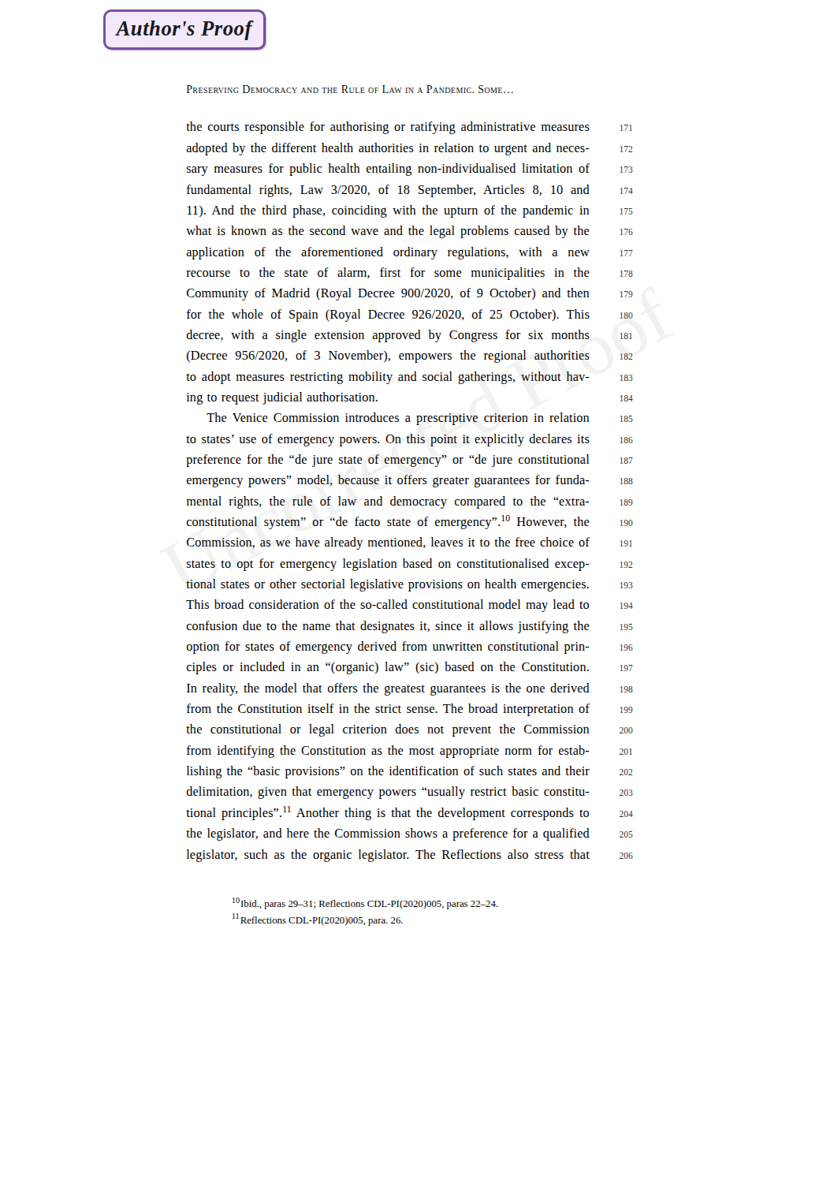Author's Proof
Uncorrected Proof
Preserving Democracy and the Rule of Law in a Pandemic. Some…
the courts responsible for authorising or ratifying administrative measures
171
adopted by the different health authorities in relation to urgent and neces-
172
sary measures for public health entailing non-individualised limitation of
173
fundamental rights, Law 3/2020, of 18 September, Articles 8, 10 and
174
11). And the third phase, coinciding with the upturn of the pandemic in
175
what is known as the second wave and the legal problems caused by the
176
application of the aforementioned ordinary regulations, with a new
177
recourse to the state of alarm, first for some municipalities in the
178
Community of Madrid (Royal Decree 900/2020, of 9 October) and then
179
for the whole of Spain (Royal Decree 926/2020, of 25 October). This
180
decree, with a single extension approved by Congress for six months
181
(Decree 956/2020, of 3 November), empowers the regional authorities
182
to adopt measures restricting mobility and social gatherings, without hav-
183
ing to request judicial authorisation.
184
The Venice Commission introduces a prescriptive criterion in relation
185
to states’ use of emergency powers. On this point it explicitly declares its
186
preference for the “de jure state of emergency” or “de jure constitutional
187
emergency powers” model, because it offers greater guarantees for funda-
188
mental rights, the rule of law and democracy compared to the “extra-
189
constitutional system” or “de facto state of emergency”.10 However, the
190
Commission, as we have already mentioned, leaves it to the free choice of
191
states to opt for emergency legislation based on constitutionalised excep-
192
tional states or other sectorial legislative provisions on health emergencies.
193
This broad consideration of the so-called constitutional model may lead to
194
confusion due to the name that designates it, since it allows justifying the
195
option for states of emergency derived from unwritten constitutional prin-
196
ciples or included in an “(organic) law” (sic) based on the Constitution.
197
In reality, the model that offers the greatest guarantees is the one derived
198
from the Constitution itself in the strict sense. The broad interpretation of
199
the constitutional or legal criterion does not prevent the Commission
200
from identifying the Constitution as the most appropriate norm for estab-
201
lishing the “basic provisions” on the identification of such states and their
202
delimitation, given that emergency powers “usually restrict basic constitu-
203
tional principles”.11 Another thing is that the development corresponds to
204
the legislator, and here the Commission shows a preference for a qualified
205
legislator, such as the organic legislator. The Reflections also stress that
206
10Ibid., paras 29–31; Reflections CDL-PI(2020)005, paras 22–24.
11Reflections CDL-PI(2020)005, para. 26.